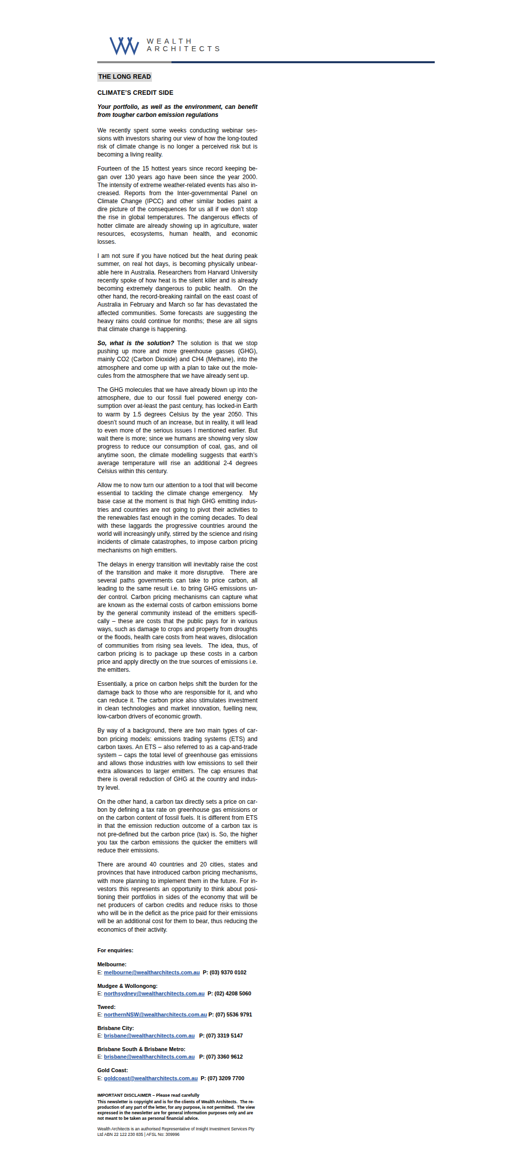WEALTH ARCHITECTS
THE LONG READ
CLIMATE’S CREDIT SIDE
Your portfolio, as well as the environment, can benefit from tougher carbon emission regulations
We recently spent some weeks conducting webinar sessions with investors sharing our view of how the long-touted risk of climate change is no longer a perceived risk but is becoming a living reality.
Fourteen of the 15 hottest years since record keeping began over 130 years ago have been since the year 2000. The intensity of extreme weather-related events has also increased. Reports from the Inter-governmental Panel on Climate Change (IPCC) and other similar bodies paint a dire picture of the consequences for us all if we don’t stop the rise in global temperatures. The dangerous effects of hotter climate are already showing up in agriculture, water resources, ecosystems, human health, and economic losses.
I am not sure if you have noticed but the heat during peak summer, on real hot days, is becoming physically unbearable here in Australia. Researchers from Harvard University recently spoke of how heat is the silent killer and is already becoming extremely dangerous to public health. On the other hand, the record-breaking rainfall on the east coast of Australia in February and March so far has devastated the affected communities. Some forecasts are suggesting the heavy rains could continue for months; these are all signs that climate change is happening.
So, what is the solution? The solution is that we stop pushing up more and more greenhouse gasses (GHG), mainly CO2 (Carbon Dioxide) and CH4 (Methane), into the atmosphere and come up with a plan to take out the molecules from the atmosphere that we have already sent up.
The GHG molecules that we have already blown up into the atmosphere, due to our fossil fuel powered energy consumption over at-least the past century, has locked-in Earth to warm by 1.5 degrees Celsius by the year 2050. This doesn’t sound much of an increase, but in reality, it will lead to even more of the serious issues I mentioned earlier. But wait there is more; since we humans are showing very slow progress to reduce our consumption of coal, gas, and oil anytime soon, the climate modelling suggests that earth’s average temperature will rise an additional 2-4 degrees Celsius within this century.
Allow me to now turn our attention to a tool that will become essential to tackling the climate change emergency. My base case at the moment is that high GHG emitting industries and countries are not going to pivot their activities to the renewables fast enough in the coming decades. To deal with these laggards the progressive countries around the world will increasingly unify, stirred by the science and rising incidents of climate catastrophes, to impose carbon pricing mechanisms on high emitters.
The delays in energy transition will inevitably raise the cost of the transition and make it more disruptive. There are several paths governments can take to price carbon, all leading to the same result i.e. to bring GHG emissions under control. Carbon pricing mechanisms can capture what are known as the external costs of carbon emissions borne by the general community instead of the emitters specifically – these are costs that the public pays for in various ways, such as damage to crops and property from droughts or the floods, health care costs from heat waves, dislocation of communities from rising sea levels. The idea, thus, of carbon pricing is to package up these costs in a carbon price and apply directly on the true sources of emissions i.e. the emitters.
Essentially, a price on carbon helps shift the burden for the damage back to those who are responsible for it, and who can reduce it. The carbon price also stimulates investment in clean technologies and market innovation, fuelling new, low-carbon drivers of economic growth.
By way of a background, there are two main types of carbon pricing models: emissions trading systems (ETS) and carbon taxes. An ETS – also referred to as a cap-and-trade system – caps the total level of greenhouse gas emissions and allows those industries with low emissions to sell their extra allowances to larger emitters. The cap ensures that there is overall reduction of GHG at the country and industry level.
On the other hand, a carbon tax directly sets a price on carbon by defining a tax rate on greenhouse gas emissions or on the carbon content of fossil fuels. It is different from ETS in that the emission reduction outcome of a carbon tax is not pre-defined but the carbon price (tax) is. So, the higher you tax the carbon emissions the quicker the emitters will reduce their emissions.
There are around 40 countries and 20 cities, states and provinces that have introduced carbon pricing mechanisms, with more planning to implement them in the future. For investors this represents an opportunity to think about positioning their portfolios in sides of the economy that will be net producers of carbon credits and reduce risks to those who will be in the deficit as the price paid for their emissions will be an additional cost for them to bear, thus reducing the economics of their activity.
For enquiries:
Melbourne: E: melbourne@wealtharchitects.com.au P: (03) 9370 0102
Mudgee & Wollongong: E: northsydney@wealtharchitects.com.au P: (02) 4208 5060
Tweed: E: northernNSW@wealtharchitects.com.au P: (07) 5536 9791
Brisbane City: E: brisbane@wealtharchitects.com.au P: (07) 3319 5147
Brisbane South & Brisbane Metro: E: brisbane@wealtharchitects.com.au P: (07) 3360 9612
Gold Coast: E: goldcoast@wealtharchitects.com.au P: (07) 3209 7700
IMPORTANT DISCLAIMER – Please read carefully
This newsletter is copyright and is for the clients of Wealth Architects. The reproduction of any part of the letter, for any purpose, is not permitted. The view expressed in the newsletter are for general information purposes only and are not meant to be taken as personal financial advice.
Wealth Architects is an authorised Representative of Insight Investment Services Pty Ltd ABN 22 122 230 835 | AFSL No: 309996